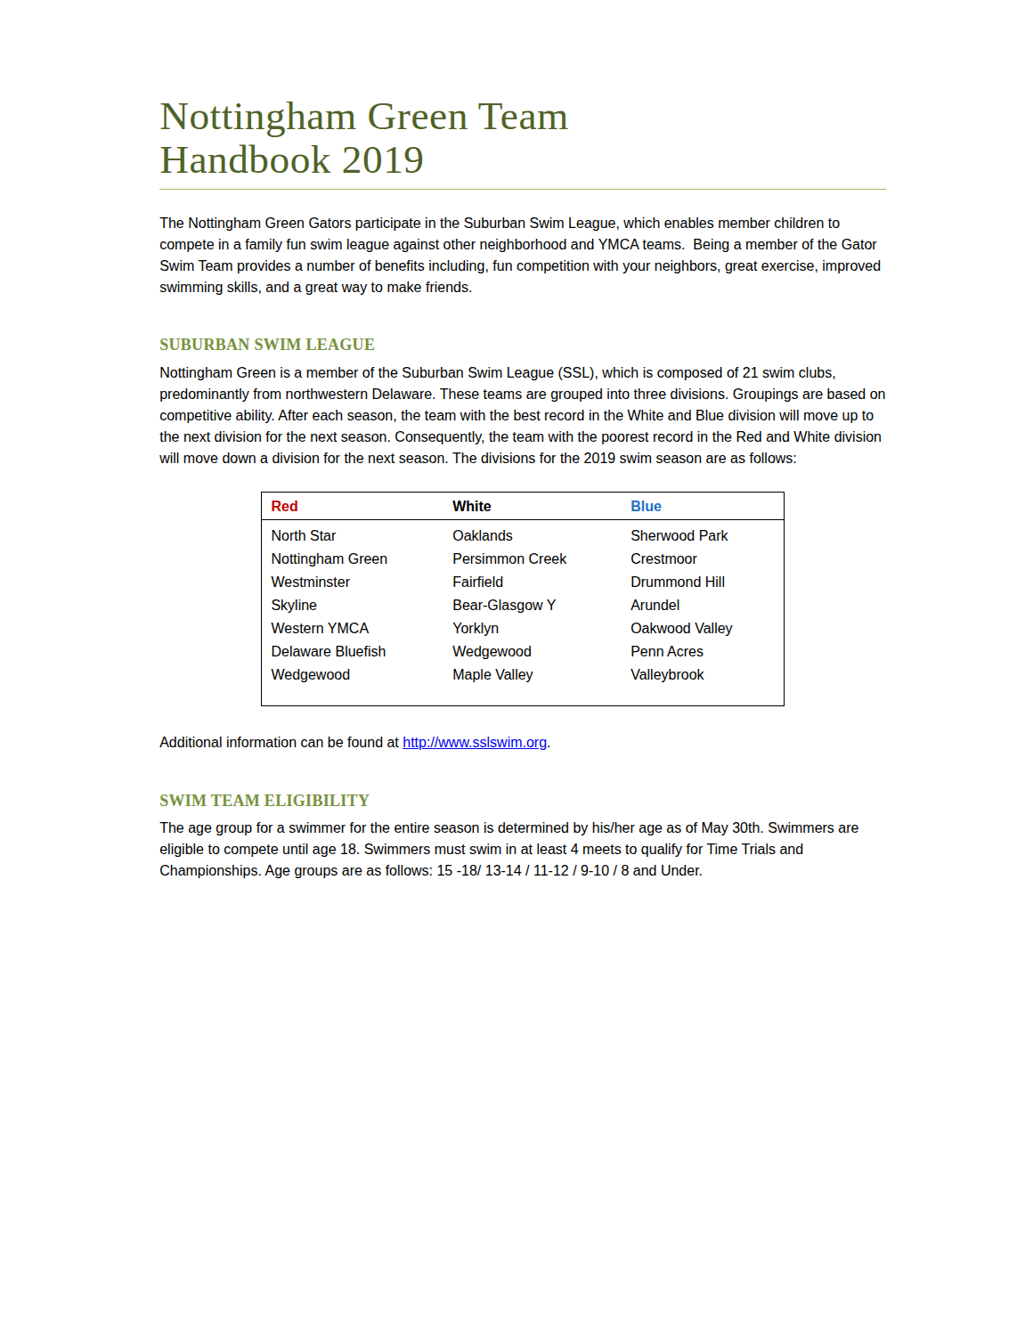Nottingham Green Team
Handbook 2019
The Nottingham Green Gators participate in the Suburban Swim League, which enables member children to compete in a family fun swim league against other neighborhood and YMCA teams. Being a member of the Gator Swim Team provides a number of benefits including, fun competition with your neighbors, great exercise, improved swimming skills, and a great way to make friends.
Suburban Swim League
Nottingham Green is a member of the Suburban Swim League (SSL), which is composed of 21 swim clubs, predominantly from northwestern Delaware. These teams are grouped into three divisions. Groupings are based on competitive ability. After each season, the team with the best record in the White and Blue division will move up to the next division for the next season. Consequently, the team with the poorest record in the Red and White division will move down a division for the next season. The divisions for the 2019 swim season are as follows:
| Red | White | Blue |
| --- | --- | --- |
| North Star | Oaklands | Sherwood Park |
| Nottingham Green | Persimmon Creek | Crestmoor |
| Westminster | Fairfield | Drummond Hill |
| Skyline | Bear-Glasgow Y | Arundel |
| Western YMCA | Yorklyn | Oakwood Valley |
| Delaware Bluefish | Wedgewood | Penn Acres |
| Wedgewood | Maple Valley | Valleybrook |
Additional information can be found at http://www.sslswim.org.
Swim Team Eligibility
The age group for a swimmer for the entire season is determined by his/her age as of May 30th. Swimmers are eligible to compete until age 18. Swimmers must swim in at least 4 meets to qualify for Time Trials and Championships. Age groups are as follows: 15 -18/ 13-14 / 11-12 / 9-10 / 8 and Under.